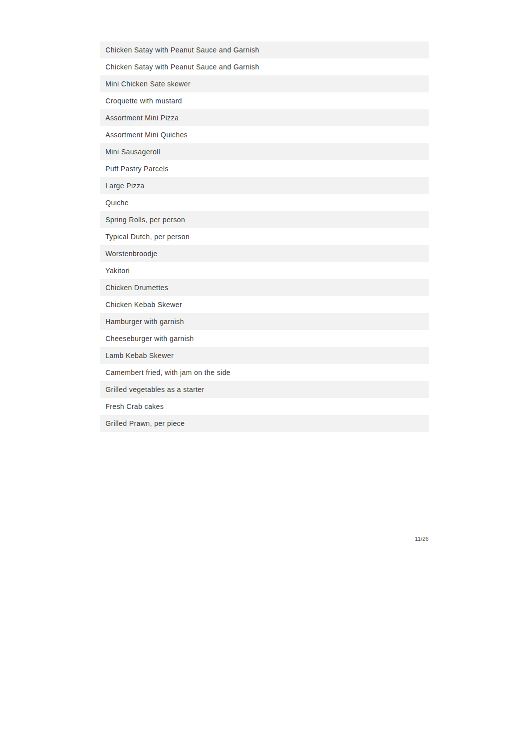| Chicken Satay with Peanut Sauce and Garnish | |
| Chicken Satay with Peanut Sauce and Garnish | |
| Mini Chicken Sate skewer | |
| Croquette with mustard | |
| Assortment Mini Pizza | |
| Assortment Mini Quiches | |
| Mini Sausageroll | |
| Puff Pastry Parcels | |
| Large Pizza | |
| Quiche | |
| Spring Rolls, per person | |
| Typical Dutch, per person | |
| Worstenbroodje | |
| Yakitori | |
| Chicken Drumettes | |
| Chicken Kebab Skewer | |
| Hamburger with garnish | |
| Cheeseburger with garnish | |
| Lamb Kebab Skewer | |
| Camembert fried, with jam on the side | |
| Grilled vegetables as a starter | |
| Fresh Crab cakes | |
| Grilled Prawn, per piece | |
11/26